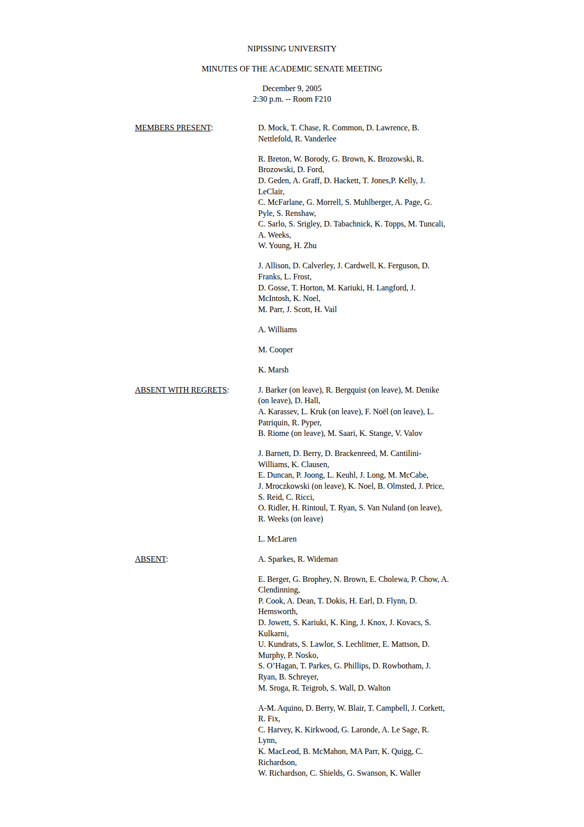NIPISSING UNIVERSITY
MINUTES OF THE ACADEMIC SENATE MEETING
December 9, 2005
2:30 p.m. -- Room F210
| MEMBERS PRESENT : | D. Mock, T. Chase, R. Common, D. Lawrence, B. Nettlefold, R. Vanderlee R. Breton, W. Borody, G. Brown, K. Brozowski, R. Brozowski, D. Ford, D. Geden, A. Graff, D. Hackett, T. Jones,P. Kelly, J. LeClair, C. McFarlane, G. Morrell, S. Muhlberger, A. Page, G. Pyle, S. Renshaw, C. Sarlo, S. Srigley, D. Tabachnick, K. Topps, M. Tuncali, A. Weeks, W. Young, H. Zhu J. Allison, D. Calverley, J. Cardwell, K. Ferguson, D. Franks, L. Frost, D. Gosse, T. Horton, M. Kariuki, H. Langford, J. McIntosh, K. Noel, M. Parr, J. Scott, H. Vail A. Williams M. Cooper K. Marsh |
| ABSENT WITH REGRETS : | J. Barker (on leave), R. Bergquist (on leave), M. Denike (on leave), D. Hall, A. Karassev, L. Kruk (on leave), F. Noël (on leave), L. Patriquin, R. Pyper, B. Riome (on leave), M. Saari, K. Stange, V. Valov J. Barnett, D. Berry, D. Brackenreed, M. Cantilini-Williams, K. Clausen, E. Duncan, P. Joong, L. Keuhl, J. Long, M. McCabe, J. Mroczkowski (on leave), K. Noel, B. Olmsted, J. Price, S. Reid, C. Ricci, O. Ridler, H. Rintoul, T. Ryan, S. Van Nuland (on leave), R. Weeks (on leave) L. McLaren |
| ABSENT : | A. Sparkes, R. Wideman E. Berger, G. Brophey, N. Brown, E. Cholewa, P. Chow, A. Clendinning, P. Cook, A. Dean, T. Dokis, H. Earl, D. Flynn, D. Hemsworth, D. Jowett, S. Kariuki, K. King, J. Knox, J. Kovacs, S. Kulkarni, U. Kundrats, S. Lawlor, S. Lechlitner, E. Mattson, D. Murphy, P. Nosko, S. O’Hagan, T. Parkes, G. Phillips, D. Rowbotham, J. Ryan, B. Schreyer, M. Sroga, R. Teigrob, S. Wall, D. Walton A-M. Aquino, D. Berry, W. Blair, T. Campbell, J. Corkett, R. Fix, C. Harvey, K. Kirkwood, G. Laronde, A. Le Sage, R. Lynn, K. MacLeod, B. McMahon, MA Parr, K. Quigg, C. Richardson, W. Richardson, C. Shields, G. Swanson, K. Waller |